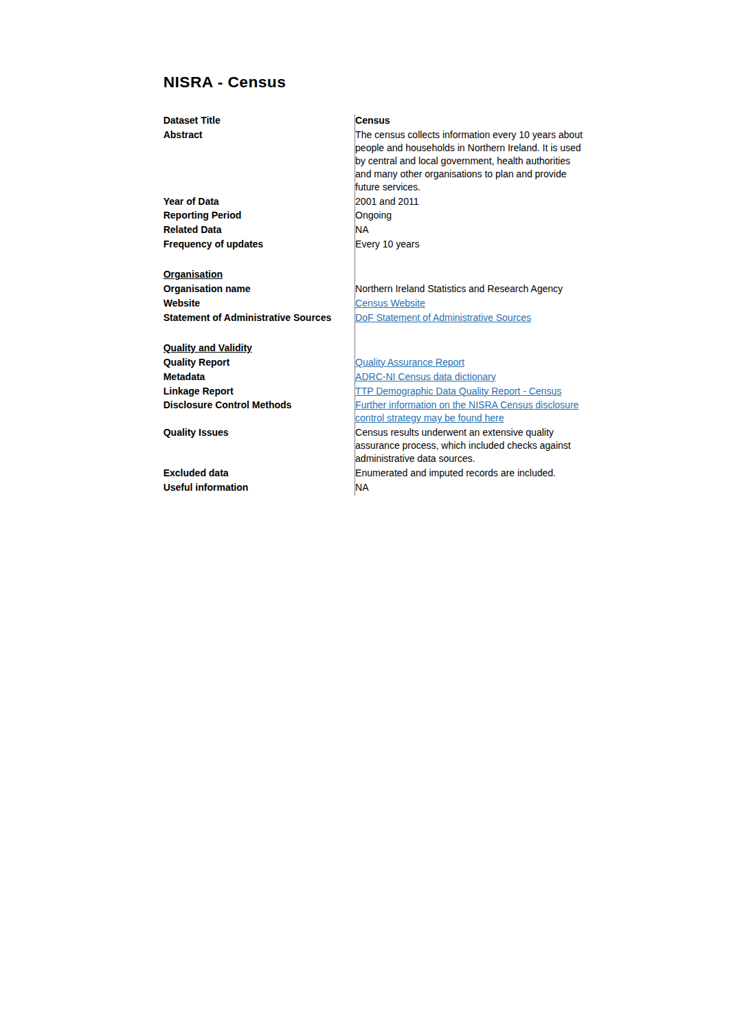NISRA - Census
| Dataset Title | Census |
| Abstract | The census collects information every 10 years about people and households in Northern Ireland. It is used by central and local government, health authorities and many other organisations to plan and provide future services. |
| Year of Data | 2001 and 2011 |
| Reporting Period | Ongoing |
| Related Data | NA |
| Frequency of updates | Every 10 years |
| Organisation | |
| Organisation name | Northern Ireland Statistics and Research Agency |
| Website | Census Website |
| Statement of Administrative Sources | DoF Statement of Administrative Sources |
| Quality and Validity | |
| Quality Report | Quality Assurance Report |
| Metadata | ADRC-NI Census data dictionary |
| Linkage Report | TTP Demographic Data Quality Report - Census |
| Disclosure Control Methods | Further information on the NISRA Census disclosure control strategy may be found here |
| Quality Issues | Census results underwent an extensive quality assurance process, which included checks against administrative data sources. |
| Excluded data | Enumerated and imputed records are included. |
| Useful information | NA |